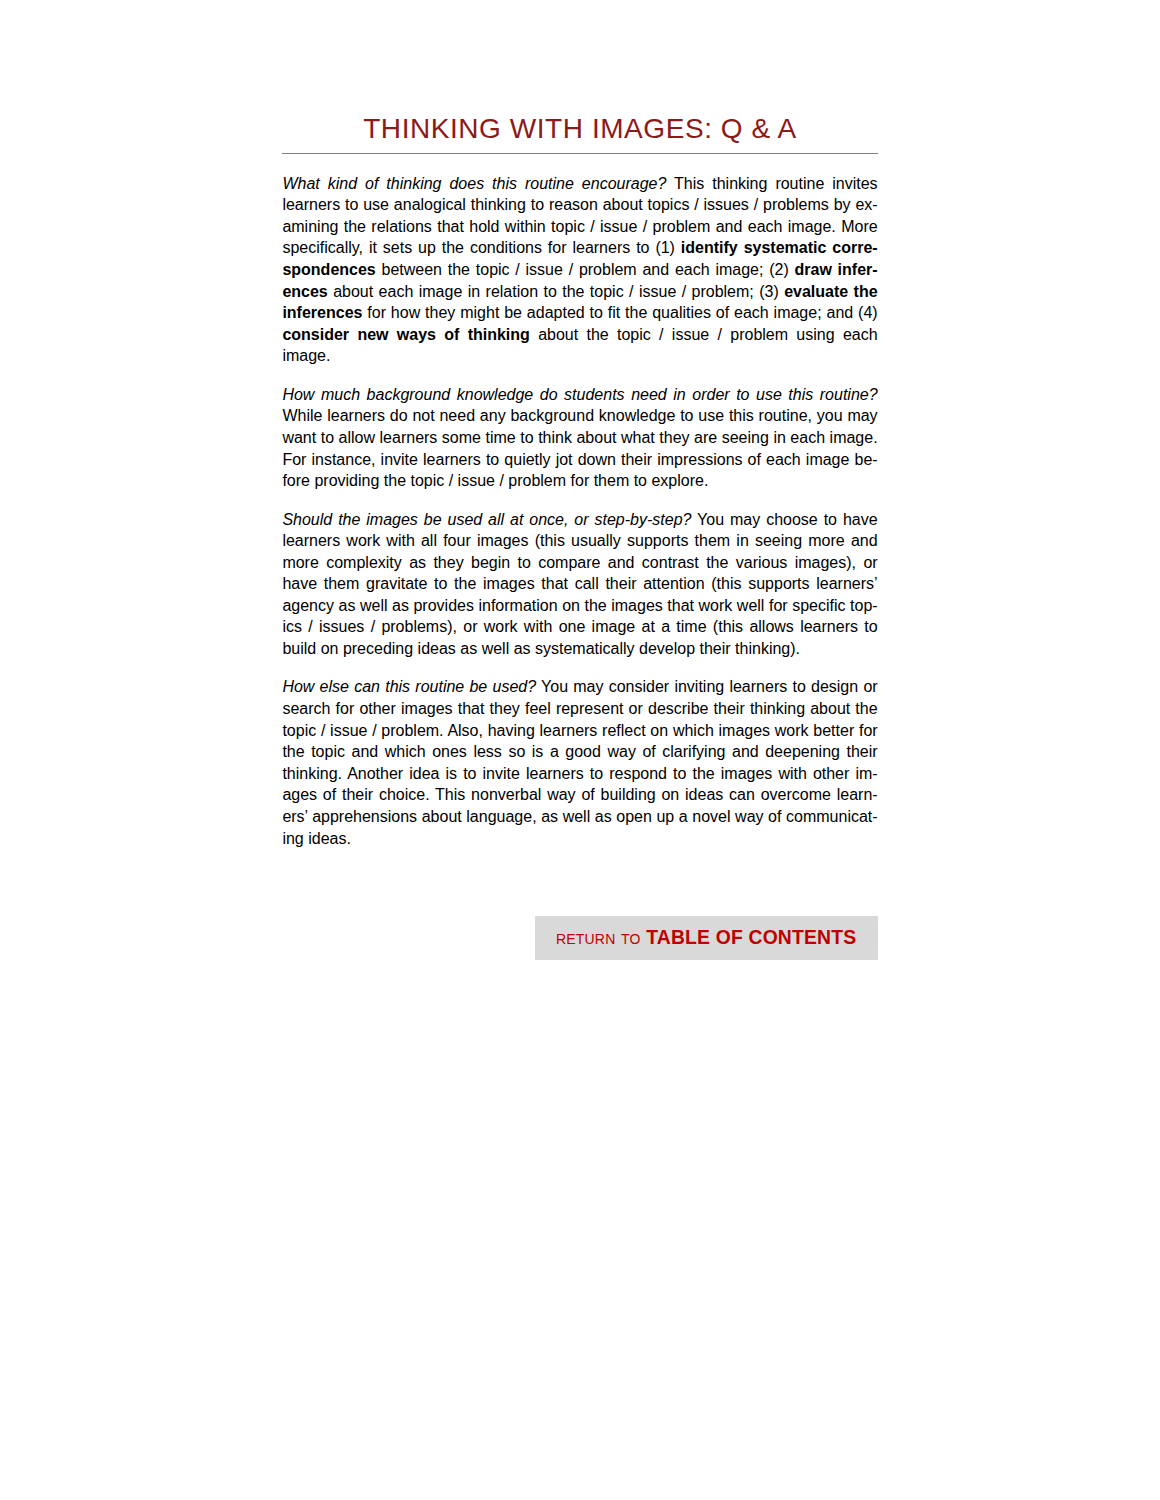Thinking with Images: Q & A
What kind of thinking does this routine encourage? This thinking routine invites learners to use analogical thinking to reason about topics / issues / problems by examining the relations that hold within topic / issue / problem and each image. More specifically, it sets up the conditions for learners to (1) identify systematic correspondences between the topic / issue / problem and each image; (2) draw inferences about each image in relation to the topic / issue / problem; (3) evaluate the inferences for how they might be adapted to fit the qualities of each image; and (4) consider new ways of thinking about the topic / issue / problem using each image.
How much background knowledge do students need in order to use this routine? While learners do not need any background knowledge to use this routine, you may want to allow learners some time to think about what they are seeing in each image. For instance, invite learners to quietly jot down their impressions of each image before providing the topic / issue / problem for them to explore.
Should the images be used all at once, or step-by-step? You may choose to have learners work with all four images (this usually supports them in seeing more and more complexity as they begin to compare and contrast the various images), or have them gravitate to the images that call their attention (this supports learners’ agency as well as provides information on the images that work well for specific topics / issues / problems), or work with one image at a time (this allows learners to build on preceding ideas as well as systematically develop their thinking).
How else can this routine be used? You may consider inviting learners to design or search for other images that they feel represent or describe their thinking about the topic / issue / problem. Also, having learners reflect on which images work better for the topic and which ones less so is a good way of clarifying and deepening their thinking. Another idea is to invite learners to respond to the images with other images of their choice. This nonverbal way of building on ideas can overcome learners’ apprehensions about language, as well as open up a novel way of communicating ideas.
Return to Table of Contents